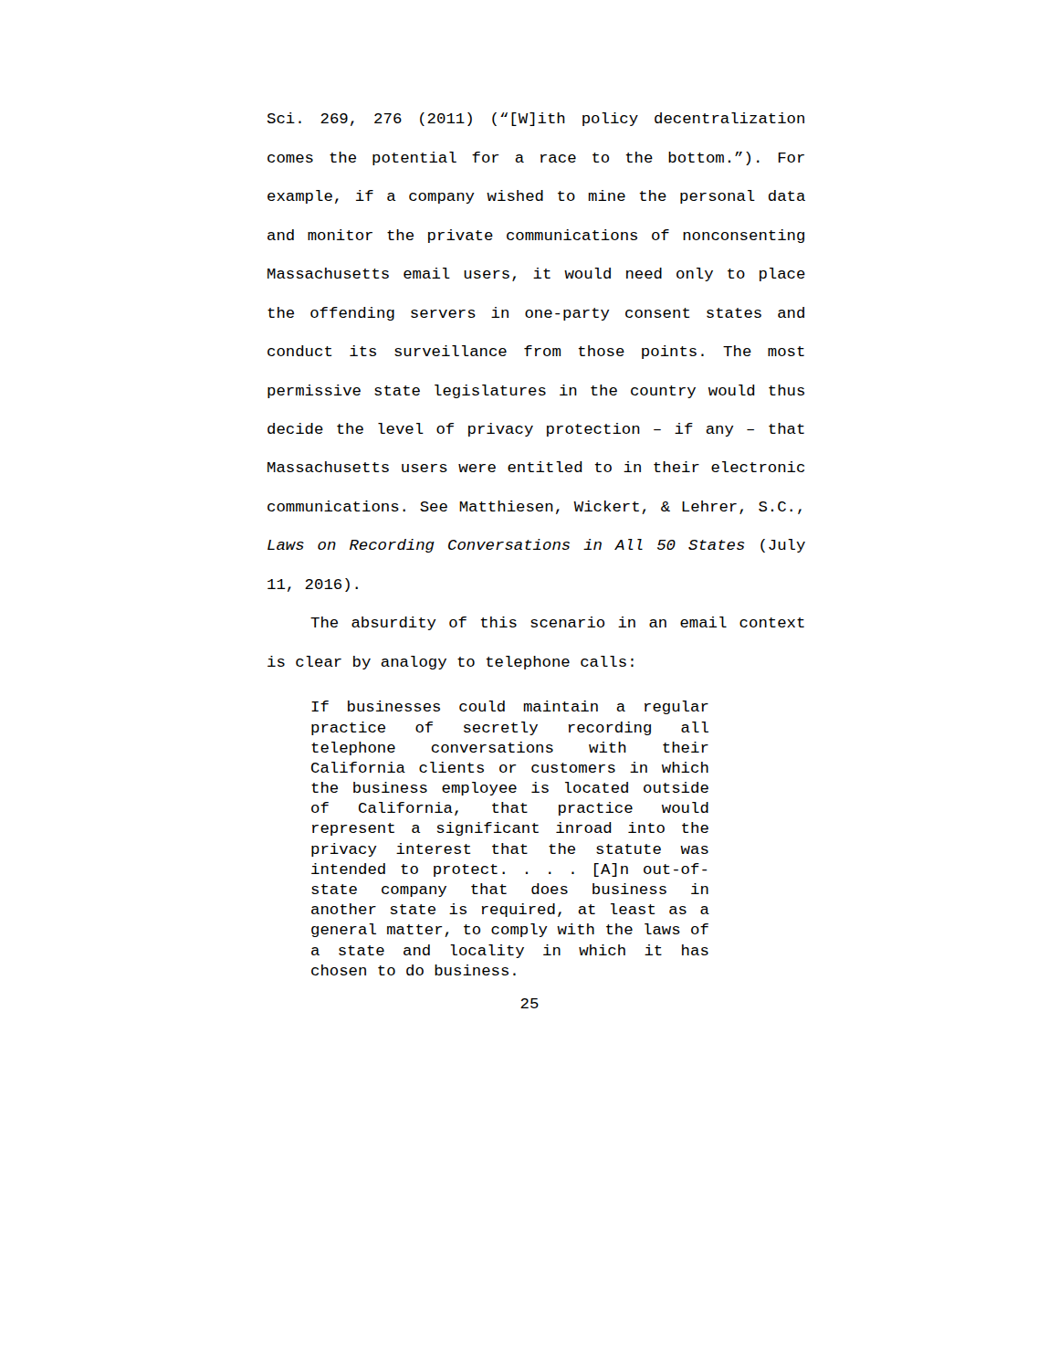Sci. 269, 276 (2011) (“[W]ith policy decentralization comes the potential for a race to the bottom.”). For example, if a company wished to mine the personal data and monitor the private communications of nonconsenting Massachusetts email users, it would need only to place the offending servers in one-party consent states and conduct its surveillance from those points. The most permissive state legislatures in the country would thus decide the level of privacy protection – if any – that Massachusetts users were entitled to in their electronic communications. See Matthiesen, Wickert, & Lehrer, S.C., Laws on Recording Conversations in All 50 States (July 11, 2016).
The absurdity of this scenario in an email context is clear by analogy to telephone calls:
If businesses could maintain a regular practice of secretly recording all telephone conversations with their California clients or customers in which the business employee is located outside of California, that practice would represent a significant inroad into the privacy interest that the statute was intended to protect. . . . [A]n out-of-state company that does business in another state is required, at least as a general matter, to comply with the laws of a state and locality in which it has chosen to do business.
25